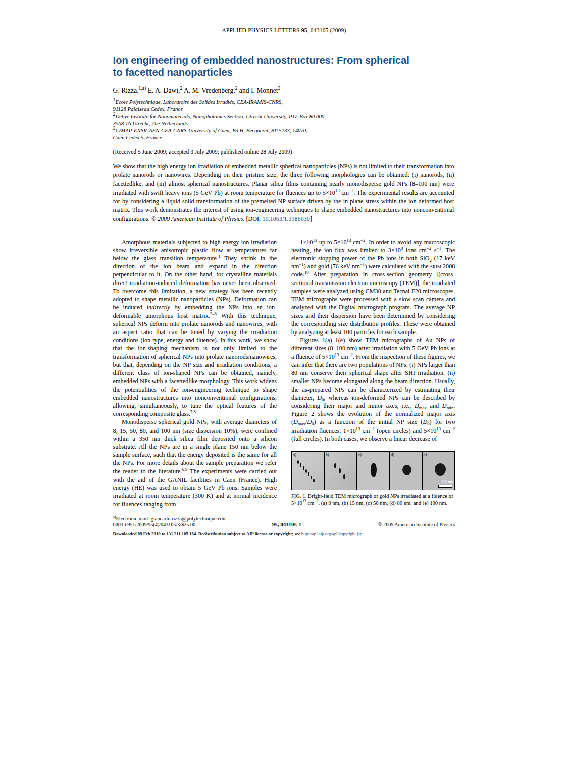APPLIED PHYSICS LETTERS 95, 043105 (2009)
Ion engineering of embedded nanostructures: From spherical
to facetted nanoparticles
G. Rizza,1,a) E. A. Dawi,2 A. M. Vredenberg,2 and I. Monnet3
1Ecole Polytechnique, Laboratoire des Solides Irradiés, CEA-IRAMIS-CNRS,
91128 Palaiseau Cedex, France
2Debye Institute for Nanomaterials, Nanophotonics Section, Utrecht University, P.O. Box 80.000,
3508 TA Utrecht, The Netherlands
3CIMAP-ENSICAEN-CEA-CNRS-University of Caen, Bd H. Becquerel, BP 5133, 14070,
Caen Cedex 5, France
(Received 5 June 2009; accepted 3 July 2009; published online 28 July 2009)
We show that the high-energy ion irradiation of embedded metallic spherical nanoparticles (NPs) is not limited to their transformation into prolate nanorods or nanowires. Depending on their pristine size, the three following morphologies can be obtained: (i) nanorods, (ii) facettedlike, and (iii) almost spherical nanostructures. Planar silica films containing nearly monodisperse gold NPs (8–100 nm) were irradiated with swift heavy ions (5 GeV Pb) at room temperature for fluences up to 5×1013 cm−2. The experimental results are accounted for by considering a liquid-solid transformation of the premelted NP surface driven by the in-plane stress within the ion-deformed host matrix. This work demonstrates the interest of using ion-engineering techniques to shape embedded nanostructures into nonconventional configurations. © 2009 American Institute of Physics. [DOI: 10.1063/1.3186030]
Amorphous materials subjected to high-energy ion irradiation show irreversible anisotropic plastic flow at temperatures far below the glass transition temperature.1 They shrink in the direction of the ion beam and expand in the direction perpendicular to it. On the other hand, for crystalline materials direct irradiation-induced deformation has never been observed. To overcome this limitation, a new strategy has been recently adopted to shape metallic nanoparticles (NPs). Deformation can be induced indirectly by embedding the NPs into an ion-deformable amorphous host matrix.2–6 With this technique, spherical NPs deform into prolate nanorods and nanowires, with an aspect ratio that can be tuned by varying the irradiation conditions (ion type, energy and fluence). In this work, we show that the ion-shaping mechanism is not only limited to the transformation of spherical NPs into prolate nanorods/nanowires, but that, depending on the NP size and irradiation conditions, a different class of ion-shaped NPs can be obtained, namely, embedded NPs with a facettedlike morphology. This work widens the potentialities of the ion-engineering technique to shape embedded nanostructures into nonconventional configurations, allowing, simultaneously, to tune the optical features of the corresponding composite glass.7,8
Monodisperse spherical gold NPs, with average diameters of 8, 15, 50, 80, and 100 nm (size dispersion 10%), were confined within a 350 nm thick silica film deposited onto a silicon substrate. All the NPs are in a single plane 150 nm below the sample surface, such that the energy deposited is the same for all the NPs. For more details about the sample preparation we refer the reader to the literature.6,9 The experiments were carried out with the aid of the GANIL facilities in Caen (France). High energy (HE) was used to obtain 5 GeV Pb ions. Samples were irradiated at room temperature (300 K) and at normal incidence for fluences ranging from
1×1013 up to 5×1013 cm−2. In order to avoid any macroscopic heating, the ion flux was limited to 3×108 ions cm−2 s−1. The electronic stopping power of the Pb ions in both SiO2 (17 keV nm−1) and gold (76 keV nm−1) were calculated with the srim 2008 code.10 After preparation in cross-section geometry [(cross-sectional transmission electron microscopy (TEM)], the irradiated samples were analyzed using CM30 and Tecnai F20 microscopes. TEM micrographs were processed with a slow-scan camera and analyzed with the Digital micrograph program. The average NP sizes and their dispersion have been determined by considering the corresponding size distribution profiles. These were obtained by analyzing at least 100 particles for each sample.
Figures 1(a)–1(e) show TEM micrographs of Au NPs of different sizes (8–100 nm) after irradiation with 5 GeV Pb ions at a fluence of 5×1013 cm−2. From the inspection of these figures, we can infer that there are two populations of NPs: (i) NPs larger than 80 nm conserve their spherical shape after SHI irradiation. (ii) smaller NPs become elongated along the beam direction. Usually, the as-prepared NPs can be characterized by estimating their diameter, D0, whereas ion-deformed NPs can be described by considering their major and minor axes, i.e., Dmax and Dmin. Figure 2 shows the evolution of the normalized major axis (Dmax/D0) as a function of the initial NP size (D0) for two irradiation fluences: 1×1013 cm−2 (open circles) and 5×1013 cm−2 (full circles). In both cases, we observe a linear decrease of
a)
b)
c)
d)
e) 100 nm
FIG. 1. Bright-field TEM micrograph of gold NPs irradiated at a fluence of 5×1013 cm−2. (a) 8 nm, (b) 15 nm, (c) 50 nm, (d) 80 nm, and (e) 100 nm.
a)Electronic mail: giancarlo.rizza@polytechnique.edu.
0003-6951/2009/95(4)/043105/3/$25.00
95, 043105-1
© 2009 American Institute of Physics
Downloaded 09 Feb 2010 to 131.211.105.164. Redistribution subject to AIP license or copyright; see http://apl.aip.org/apl/copyright.jsp